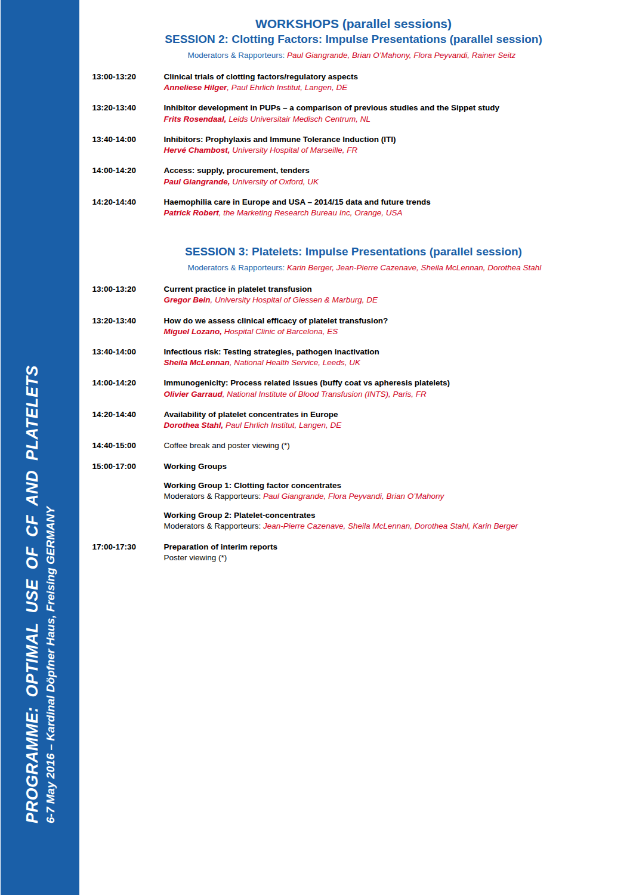PROGRAMME: OPTIMAL USE OF CF AND PLATELETS
6-7 May 2016 – Kardinal Döpfner Haus, Freising GERMANY
WORKSHOPS (parallel sessions)
SESSION 2: Clotting Factors: Impulse Presentations (parallel session)
Moderators & Rapporteurs: Paul Giangrande, Brian O’Mahony, Flora Peyvandi, Rainer Seitz
| 13:00-13:20 | Clinical trials of clotting factors/regulatory aspects Anneliese Hilger , Paul Ehrlich Institut, Langen, DE |
| 13:20-13:40 | Inhibitor development in PUPs – a comparison of previous studies and the Sippet study Frits Rosendaal, Leids Universitair Medisch Centrum, NL |
| 13:40-14:00 | Inhibitors: Prophylaxis and Immune Tolerance Induction (ITI) Hervé Chambost, University Hospital of Marseille, FR |
| 14:00-14:20 | Access: supply, procurement, tenders Paul Giangrande, University of Oxford, UK |
| 14:20-14:40 | Haemophilia care in Europe and USA – 2014/15 data and future trends Patrick Robert , the Marketing Research Bureau Inc, Orange, USA |
SESSION 3: Platelets: Impulse Presentations (parallel session)
Moderators & Rapporteurs: Karin Berger, Jean-Pierre Cazenave, Sheila McLennan, Dorothea Stahl
| 13:00-13:20 | Current practice in platelet transfusion Gregor Bein , University Hospital of Giessen & Marburg, DE |
| 13:20-13:40 | How do we assess clinical efficacy of platelet transfusion? Miguel Lozano, Hospital Clinic of Barcelona, ES |
| 13:40-14:00 | Infectious risk: Testing strategies, pathogen inactivation Sheila McLennan , National Health Service, Leeds, UK |
| 14:00-14:20 | Immunogenicity: Process related issues (buffy coat vs apheresis platelets) Olivier Garraud , National Institute of Blood Transfusion (INTS), Paris, FR |
| 14:20-14:40 | Availability of platelet concentrates in Europe Dorothea Stahl, Paul Ehrlich Institut, Langen, DE |
| 14:40-15:00 | Coffee break and poster viewing (*) |
| 15:00-17:00 | Working Groups Working Group 1: Clotting factor concentrates Moderators & Rapporteurs: Paul Giangrande, Flora Peyvandi, Brian O’Mahony Working Group 2: Platelet-concentrates Moderators & Rapporteurs: Jean-Pierre Cazenave, Sheila McLennan, Dorothea Stahl, Karin Berger |
| 17:00-17:30 | Preparation of interim reports Poster viewing (*) |